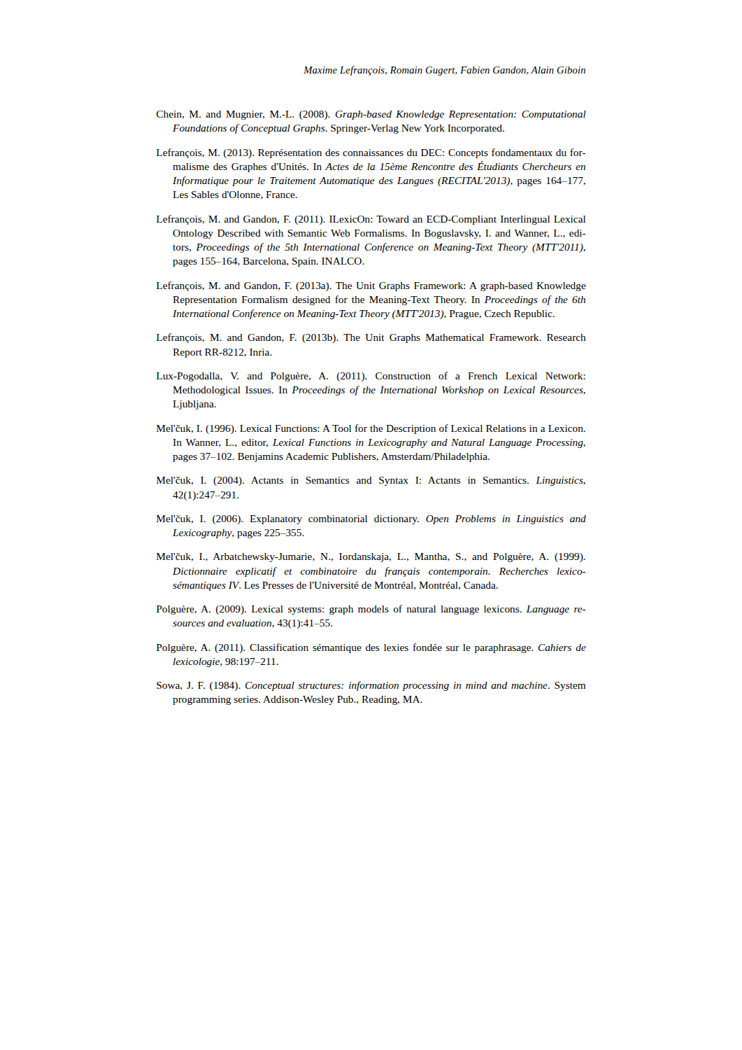Maxime Lefrançois, Romain Gugert, Fabien Gandon, Alain Giboin
Chein, M. and Mugnier, M.-L. (2008). Graph-based Knowledge Representation: Computational Foundations of Conceptual Graphs. Springer-Verlag New York Incorporated.
Lefrançois, M. (2013). Représentation des connaissances du DEC: Concepts fondamentaux du formalisme des Graphes d'Unités. In Actes de la 15ème Rencontre des Étudiants Chercheurs en Informatique pour le Traitement Automatique des Langues (RECITAL'2013), pages 164–177, Les Sables d'Olonne, France.
Lefrançois, M. and Gandon, F. (2011). ILexicOn: Toward an ECD-Compliant Interlingual Lexical Ontology Described with Semantic Web Formalisms. In Boguslavsky, I. and Wanner, L., editors, Proceedings of the 5th International Conference on Meaning-Text Theory (MTT'2011), pages 155–164, Barcelona, Spain. INALCO.
Lefrançois, M. and Gandon, F. (2013a). The Unit Graphs Framework: A graph-based Knowledge Representation Formalism designed for the Meaning-Text Theory. In Proceedings of the 6th International Conference on Meaning-Text Theory (MTT'2013), Prague, Czech Republic.
Lefrançois, M. and Gandon, F. (2013b). The Unit Graphs Mathematical Framework. Research Report RR-8212, Inria.
Lux-Pogodalla, V. and Polguère, A. (2011). Construction of a French Lexical Network: Methodological Issues. In Proceedings of the International Workshop on Lexical Resources, Ljubljana.
Mel'čuk, I. (1996). Lexical Functions: A Tool for the Description of Lexical Relations in a Lexicon. In Wanner, L., editor, Lexical Functions in Lexicography and Natural Language Processing, pages 37–102. Benjamins Academic Publishers, Amsterdam/Philadelphia.
Mel'čuk, I. (2004). Actants in Semantics and Syntax I: Actants in Semantics. Linguistics, 42(1):247–291.
Mel'čuk, I. (2006). Explanatory combinatorial dictionary. Open Problems in Linguistics and Lexicography, pages 225–355.
Mel'čuk, I., Arbatchewsky-Jumarie, N., Iordanskaja, L., Mantha, S., and Polguère, A. (1999). Dictionnaire explicatif et combinatoire du français contemporain. Recherches lexico-sémantiques IV. Les Presses de l'Université de Montréal, Montréal, Canada.
Polguère, A. (2009). Lexical systems: graph models of natural language lexicons. Language resources and evaluation, 43(1):41–55.
Polguère, A. (2011). Classification sémantique des lexies fondée sur le paraphrasage. Cahiers de lexicologie, 98:197–211.
Sowa, J. F. (1984). Conceptual structures: information processing in mind and machine. System programming series. Addison-Wesley Pub., Reading, MA.